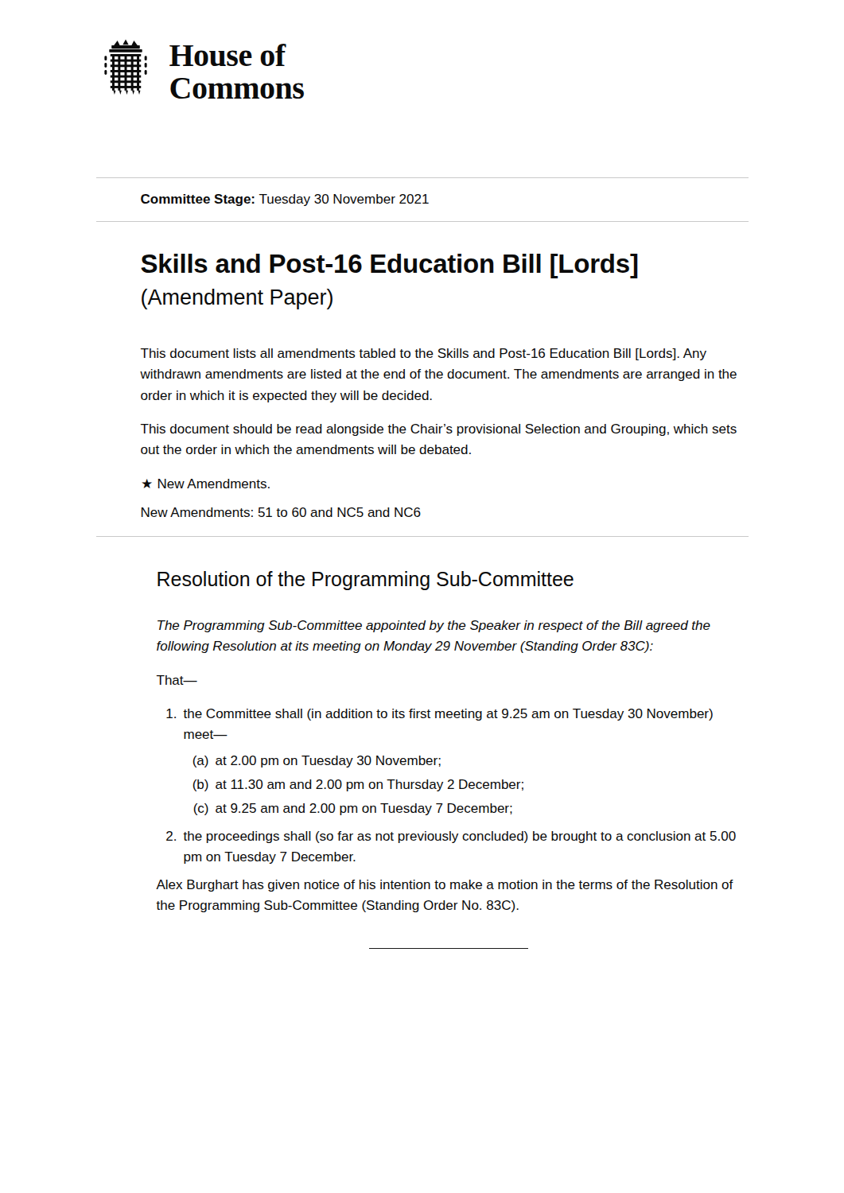House of
Commons
Committee Stage: Tuesday 30 November 2021
Skills and Post-16 Education Bill [Lords]
(Amendment Paper)
This document lists all amendments tabled to the Skills and Post-16 Education Bill [Lords]. Any withdrawn amendments are listed at the end of the document. The amendments are arranged in the order in which it is expected they will be decided.
This document should be read alongside the Chair’s provisional Selection and Grouping, which sets out the order in which the amendments will be debated.
★New Amendments.
New Amendments: 51 to 60 and NC5 and NC6
Resolution of the Programming Sub-Committee
The Programming Sub-Committee appointed by the Speaker in respect of the Bill agreed the following Resolution at its meeting on Monday 29 November (Standing Order 83C):
That—
the Committee shall (in addition to its first meeting at 9.25 am on Tuesday 30 November) meet—
at 2.00 pm on Tuesday 30 November;
at 11.30 am and 2.00 pm on Thursday 2 December;
at 9.25 am and 2.00 pm on Tuesday 7 December;
the proceedings shall (so far as not previously concluded) be brought to a conclusion at 5.00 pm on Tuesday 7 December.
Alex Burghart has given notice of his intention to make a motion in the terms of the Resolution of the Programming Sub-Committee (Standing Order No. 83C).